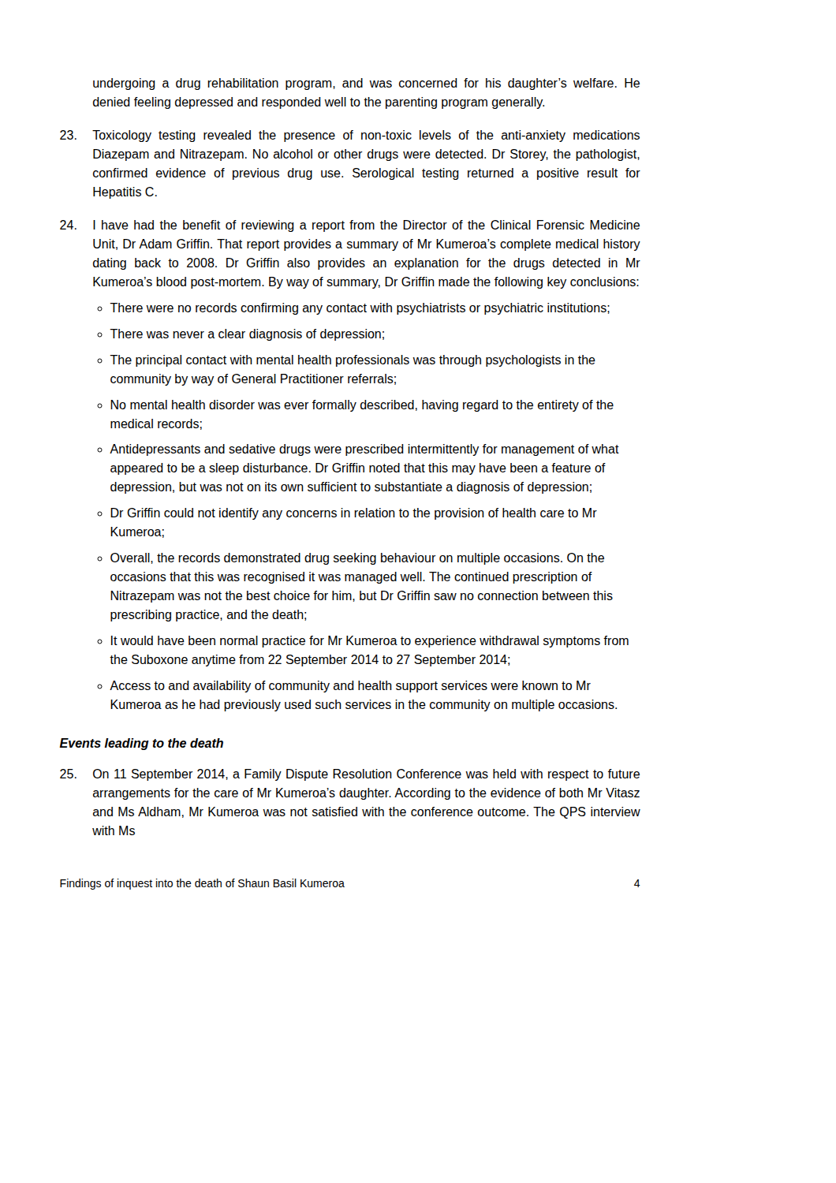undergoing a drug rehabilitation program, and was concerned for his daughter’s welfare. He denied feeling depressed and responded well to the parenting program generally.
23. Toxicology testing revealed the presence of non-toxic levels of the anti-anxiety medications Diazepam and Nitrazepam. No alcohol or other drugs were detected. Dr Storey, the pathologist, confirmed evidence of previous drug use. Serological testing returned a positive result for Hepatitis C.
24. I have had the benefit of reviewing a report from the Director of the Clinical Forensic Medicine Unit, Dr Adam Griffin. That report provides a summary of Mr Kumeroa’s complete medical history dating back to 2008. Dr Griffin also provides an explanation for the drugs detected in Mr Kumeroa’s blood post-mortem. By way of summary, Dr Griffin made the following key conclusions:
There were no records confirming any contact with psychiatrists or psychiatric institutions;
There was never a clear diagnosis of depression;
The principal contact with mental health professionals was through psychologists in the community by way of General Practitioner referrals;
No mental health disorder was ever formally described, having regard to the entirety of the medical records;
Antidepressants and sedative drugs were prescribed intermittently for management of what appeared to be a sleep disturbance. Dr Griffin noted that this may have been a feature of depression, but was not on its own sufficient to substantiate a diagnosis of depression;
Dr Griffin could not identify any concerns in relation to the provision of health care to Mr Kumeroa;
Overall, the records demonstrated drug seeking behaviour on multiple occasions. On the occasions that this was recognised it was managed well. The continued prescription of Nitrazepam was not the best choice for him, but Dr Griffin saw no connection between this prescribing practice, and the death;
It would have been normal practice for Mr Kumeroa to experience withdrawal symptoms from the Suboxone anytime from 22 September 2014 to 27 September 2014;
Access to and availability of community and health support services were known to Mr Kumeroa as he had previously used such services in the community on multiple occasions.
Events leading to the death
25. On 11 September 2014, a Family Dispute Resolution Conference was held with respect to future arrangements for the care of Mr Kumeroa’s daughter. According to the evidence of both Mr Vitasz and Ms Aldham, Mr Kumeroa was not satisfied with the conference outcome. The QPS interview with Ms
Findings of inquest into the death of Shaun Basil Kumeroa 4